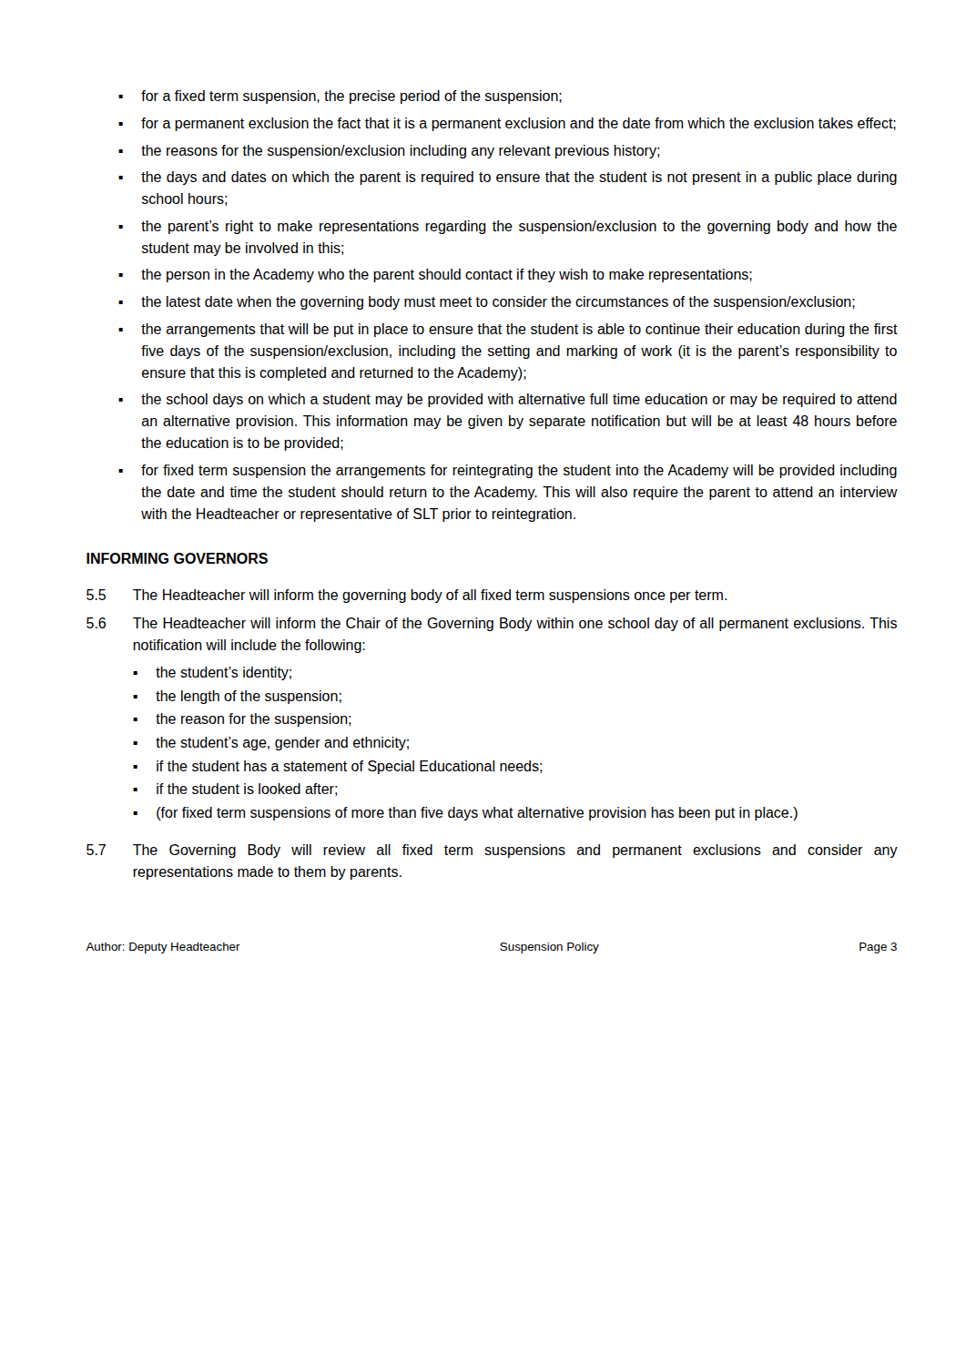for a fixed term suspension, the precise period of the suspension;
for a permanent exclusion the fact that it is a permanent exclusion and the date from which the exclusion takes effect;
the reasons for the suspension/exclusion including any relevant previous history;
the days and dates on which the parent is required to ensure that the student is not present in a public place during school hours;
the parent’s right to make representations regarding the suspension/exclusion to the governing body and how the student may be involved in this;
the person in the Academy who the parent should contact if they wish to make representations;
the latest date when the governing body must meet to consider the circumstances of the suspension/exclusion;
the arrangements that will be put in place to ensure that the student is able to continue their education during the first five days of the suspension/exclusion, including the setting and marking of work (it is the parent’s responsibility to ensure that this is completed and returned to the Academy);
the school days on which a student may be provided with alternative full time education or may be required to attend an alternative provision. This information may be given by separate notification but will be at least 48 hours before the education is to be provided;
for fixed term suspension the arrangements for reintegrating the student into the Academy will be provided including the date and time the student should return to the Academy. This will also require the parent to attend an interview with the Headteacher or representative of SLT prior to reintegration.
Informing Governors
5.5
The Headteacher will inform the governing body of all fixed term suspensions once per term.
5.6
The Headteacher will inform the Chair of the Governing Body within one school day of all permanent exclusions. This notification will include the following:
the student’s identity;
the length of the suspension;
the reason for the suspension;
the student’s age, gender and ethnicity;
if the student has a statement of Special Educational needs;
if the student is looked after;
(for fixed term suspensions of more than five days what alternative provision has been put in place.)
5.7
The Governing Body will review all fixed term suspensions and permanent exclusions and consider any representations made to them by parents.
Author: Deputy Headteacher
Suspension Policy
Page 3